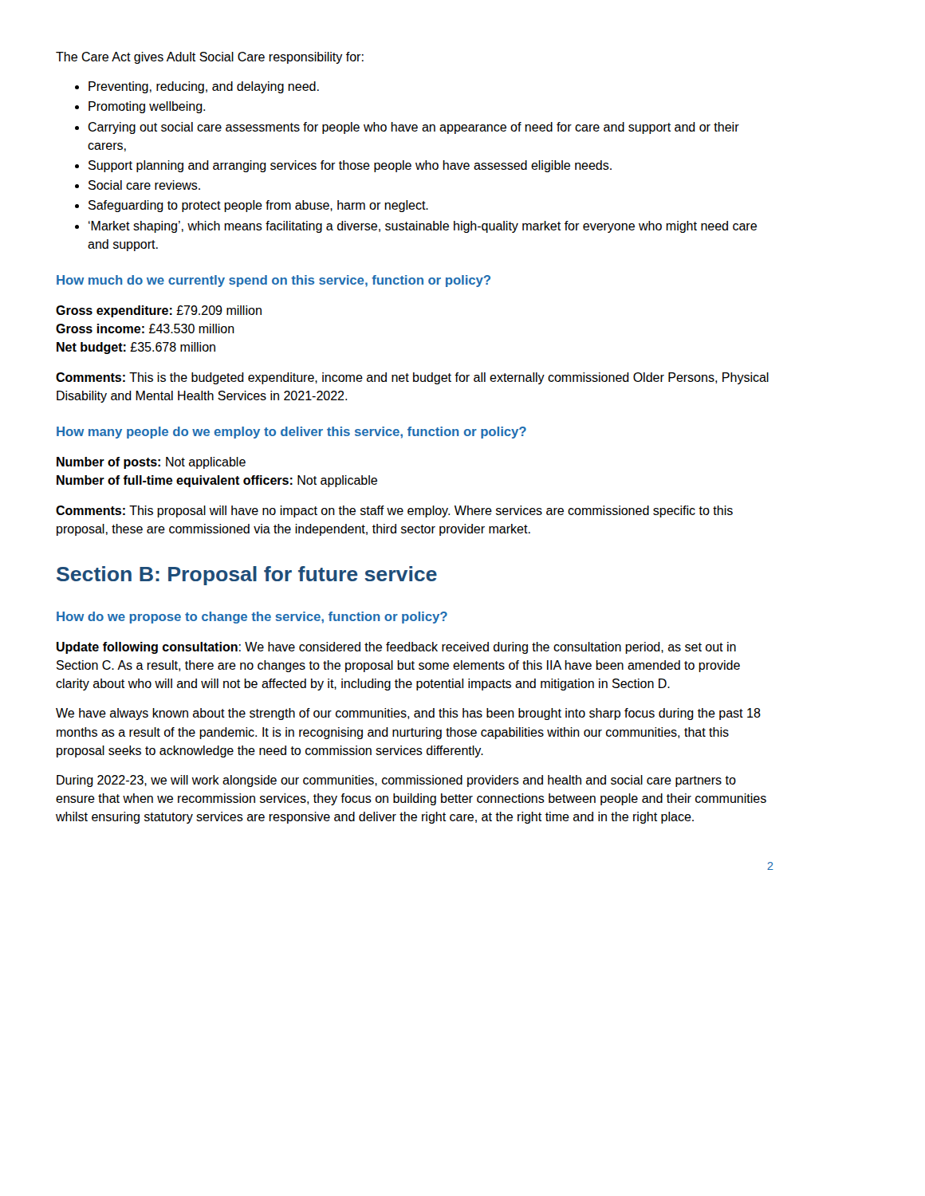The Care Act gives Adult Social Care responsibility for:
Preventing, reducing, and delaying need.
Promoting wellbeing.
Carrying out social care assessments for people who have an appearance of need for care and support and or their carers,
Support planning and arranging services for those people who have assessed eligible needs.
Social care reviews.
Safeguarding to protect people from abuse, harm or neglect.
‘Market shaping’, which means facilitating a diverse, sustainable high-quality market for everyone who might need care and support.
How much do we currently spend on this service, function or policy?
Gross expenditure: £79.209 million
Gross income: £43.530 million
Net budget: £35.678 million
Comments: This is the budgeted expenditure, income and net budget for all externally commissioned Older Persons, Physical Disability and Mental Health Services in 2021-2022.
How many people do we employ to deliver this service, function or policy?
Number of posts: Not applicable
Number of full-time equivalent officers: Not applicable
Comments: This proposal will have no impact on the staff we employ. Where services are commissioned specific to this proposal, these are commissioned via the independent, third sector provider market.
Section B: Proposal for future service
How do we propose to change the service, function or policy?
Update following consultation: We have considered the feedback received during the consultation period, as set out in Section C. As a result, there are no changes to the proposal but some elements of this IIA have been amended to provide clarity about who will and will not be affected by it, including the potential impacts and mitigation in Section D.
We have always known about the strength of our communities, and this has been brought into sharp focus during the past 18 months as a result of the pandemic. It is in recognising and nurturing those capabilities within our communities, that this proposal seeks to acknowledge the need to commission services differently.
During 2022-23, we will work alongside our communities, commissioned providers and health and social care partners to ensure that when we recommission services, they focus on building better connections between people and their communities whilst ensuring statutory services are responsive and deliver the right care, at the right time and in the right place.
2